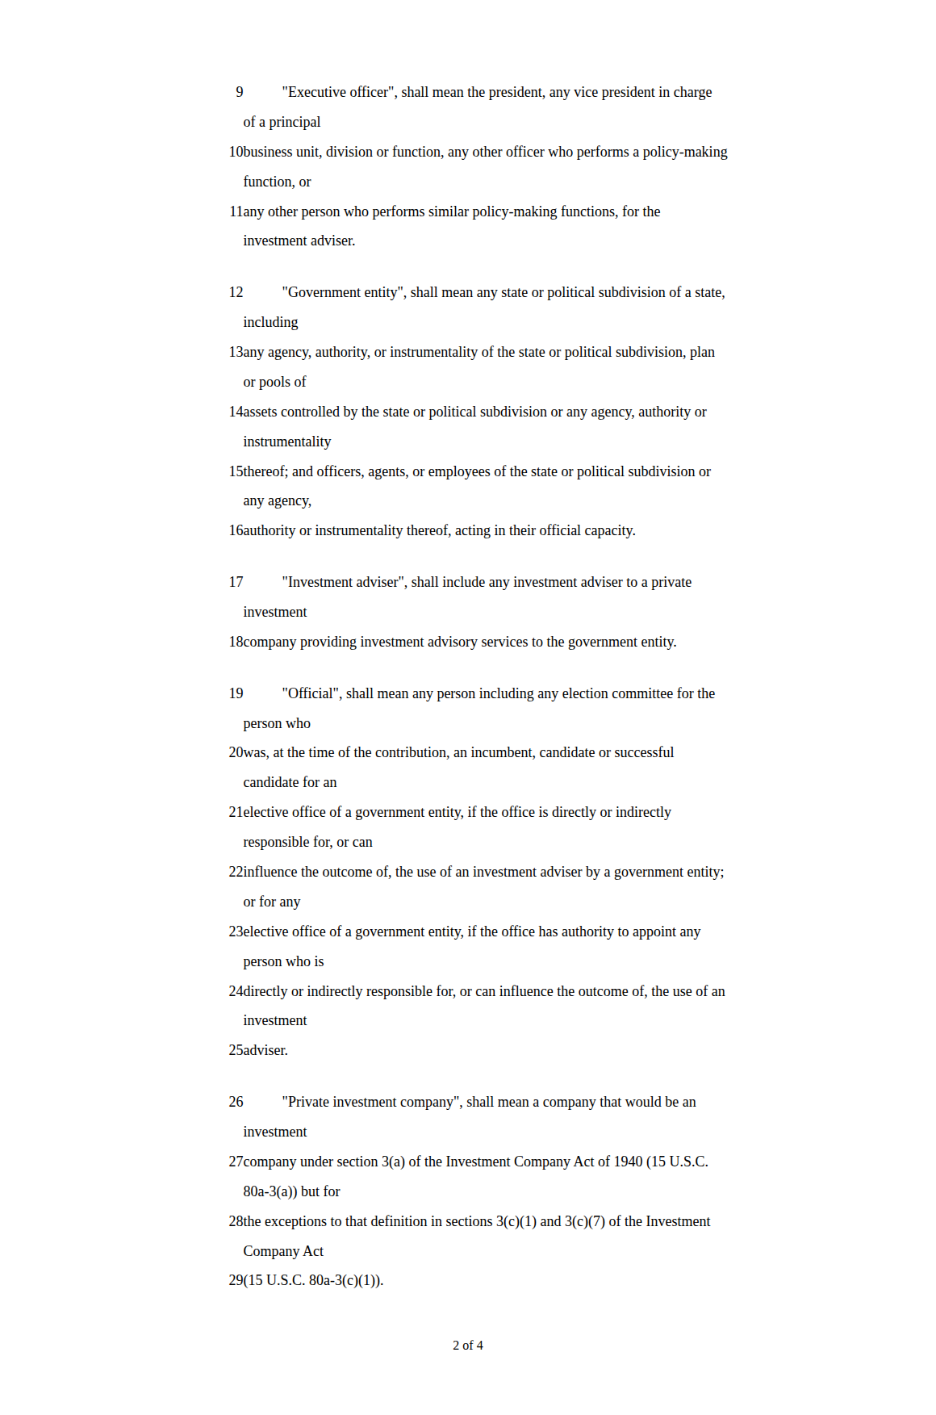| 9 | "Executive officer", shall mean the president, any vice president in charge of a principal |
| 10 | business unit, division or function, any other officer who performs a policy-making function, or |
| 11 | any other person who performs similar policy-making functions, for the investment adviser. |
| 12 | "Government entity", shall mean any state or political subdivision of a state, including |
| 13 | any agency, authority, or instrumentality of the state or political subdivision, plan or pools of |
| 14 | assets controlled by the state or political subdivision or any agency, authority or instrumentality |
| 15 | thereof; and officers, agents, or employees of the state or political subdivision or any agency, |
| 16 | authority or instrumentality thereof, acting in their official capacity. |
| 17 | "Investment adviser", shall include any investment adviser to a private investment |
| 18 | company providing investment advisory services to the government entity. |
| 19 | "Official", shall mean any person including any election committee for the person who |
| 20 | was, at the time of the contribution, an incumbent, candidate or successful candidate for an |
| 21 | elective office of a government entity, if the office is directly or indirectly responsible for, or can |
| 22 | influence the outcome of, the use of an investment adviser by a government entity; or for any |
| 23 | elective office of a government entity, if the office has authority to appoint any person who is |
| 24 | directly or indirectly responsible for, or can influence the outcome of, the use of an investment |
| 25 | adviser. |
| 26 | "Private investment company", shall mean a company that would be an investment |
| 27 | company under section 3(a) of the Investment Company Act of 1940 (15 U.S.C. 80a-3(a)) but for |
| 28 | the exceptions to that definition in sections 3(c)(1) and 3(c)(7) of the Investment Company Act |
| 29 | (15 U.S.C. 80a-3(c)(1)). |
2 of 4